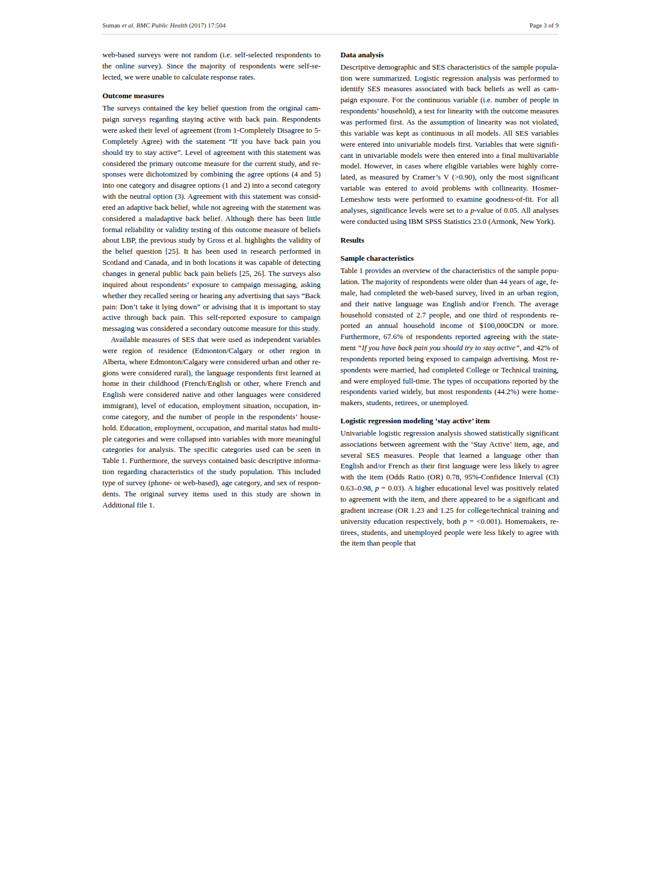Suman et al. BMC Public Health (2017) 17:504 Page 3 of 9
web-based surveys were not random (i.e. self-selected respondents to the online survey). Since the majority of respondents were self-selected, we were unable to calculate response rates.
Outcome measures
The surveys contained the key belief question from the original campaign surveys regarding staying active with back pain. Respondents were asked their level of agreement (from 1-Completely Disagree to 5-Completely Agree) with the statement “If you have back pain you should try to stay active”. Level of agreement with this statement was considered the primary outcome measure for the current study, and responses were dichotomized by combining the agree options (4 and 5) into one category and disagree options (1 and 2) into a second category with the neutral option (3). Agreement with this statement was considered an adaptive back belief, while not agreeing with the statement was considered a maladaptive back belief. Although there has been little formal reliability or validity testing of this outcome measure of beliefs about LBP, the previous study by Gross et al. highlights the validity of the belief question [25]. It has been used in research performed in Scotland and Canada, and in both locations it was capable of detecting changes in general public back pain beliefs [25, 26]. The surveys also inquired about respondents’ exposure to campaign messaging, asking whether they recalled seeing or hearing any advertising that says “Back pain: Don’t take it lying down” or advising that it is important to stay active through back pain. This self-reported exposure to campaign messaging was considered a secondary outcome measure for this study.
Available measures of SES that were used as independent variables were region of residence (Edmonton/Calgary or other region in Alberta, where Edmonton/Calgary were considered urban and other regions were considered rural), the language respondents first learned at home in their childhood (French/English or other, where French and English were considered native and other languages were considered immigrant), level of education, employment situation, occupation, income category, and the number of people in the respondents’ household. Education, employment, occupation, and marital status had multiple categories and were collapsed into variables with more meaningful categories for analysis. The specific categories used can be seen in Table 1. Furthermore, the surveys contained basic descriptive information regarding characteristics of the study population. This included type of survey (phone- or web-based), age category, and sex of respondents. The original survey items used in this study are shown in Additional file 1.
Data analysis
Descriptive demographic and SES characteristics of the sample population were summarized. Logistic regression analysis was performed to identify SES measures associated with back beliefs as well as campaign exposure. For the continuous variable (i.e. number of people in respondents’ household), a test for linearity with the outcome measures was performed first. As the assumption of linearity was not violated, this variable was kept as continuous in all models. All SES variables were entered into univariable models first. Variables that were significant in univariable models were then entered into a final multivariable model. However, in cases where eligible variables were highly correlated, as measured by Cramer’s V (>0.90), only the most significant variable was entered to avoid problems with collinearity. Hosmer-Lemeshow tests were performed to examine goodness-of-fit. For all analyses, significance levels were set to a p-value of 0.05. All analyses were conducted using IBM SPSS Statistics 23.0 (Armonk, New York).
Results
Sample characteristics
Table 1 provides an overview of the characteristics of the sample population. The majority of respondents were older than 44 years of age, female, had completed the web-based survey, lived in an urban region, and their native language was English and/or French. The average household consisted of 2.7 people, and one third of respondents reported an annual household income of $100,000CDN or more. Furthermore, 67.6% of respondents reported agreeing with the statement “If you have back pain you should try to stay active”, and 42% of respondents reported being exposed to campaign advertising. Most respondents were married, had completed College or Technical training, and were employed full-time. The types of occupations reported by the respondents varied widely, but most respondents (44.2%) were homemakers, students, retirees, or unemployed.
Logistic regression modeling ‘stay active’ item
Univariable logistic regression analysis showed statistically significant associations between agreement with the ‘Stay Active’ item, age, and several SES measures. People that learned a language other than English and/or French as their first language were less likely to agree with the item (Odds Ratio (OR) 0.78, 95%-Confidence Interval (CI) 0.63–0.98, p = 0.03). A higher educational level was positively related to agreement with the item, and there appeared to be a significant and gradient increase (OR 1.23 and 1.25 for college/technical training and university education respectively, both p = <0.001). Homemakers, retirees, students, and unemployed people were less likely to agree with the item than people that